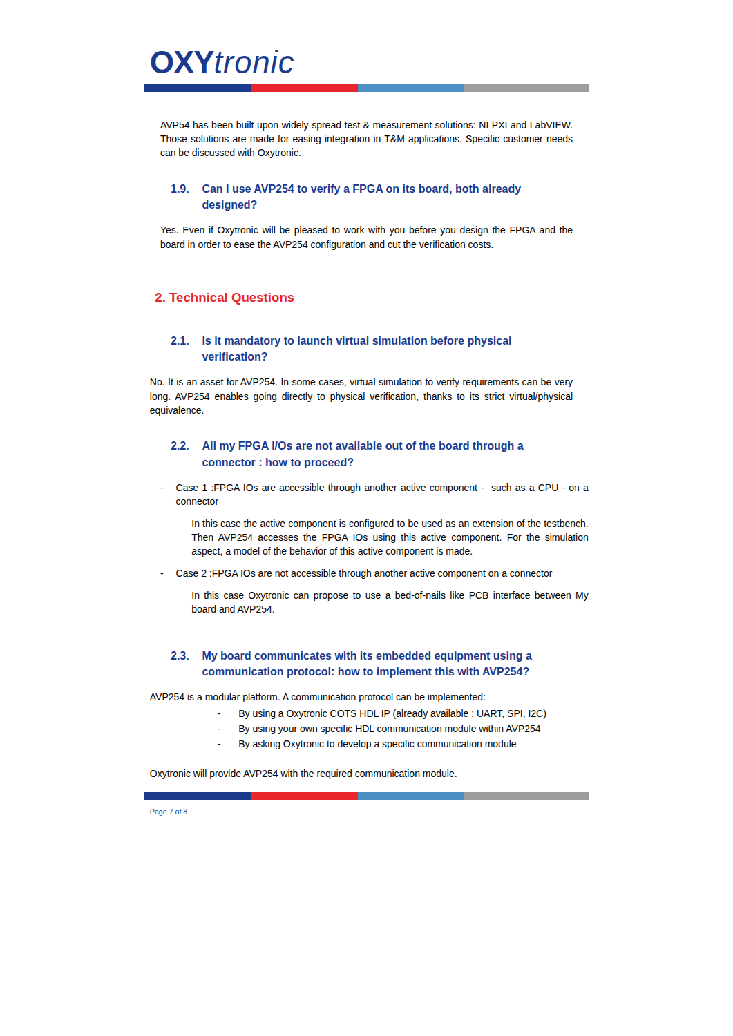OXY tronic
AVP54 has been built upon widely spread test & measurement solutions: NI PXI and LabVIEW. Those solutions are made for easing integration in T&M applications. Specific customer needs can be discussed with Oxytronic.
1.9. Can I use AVP254 to verify a FPGA on its board, both already designed?
Yes. Even if Oxytronic will be pleased to work with you before you design the FPGA and the board in order to ease the AVP254 configuration and cut the verification costs.
2. Technical Questions
2.1. Is it mandatory to launch virtual simulation before physical verification?
No. It is an asset for AVP254. In some cases, virtual simulation to verify requirements can be very long. AVP254 enables going directly to physical verification, thanks to its strict virtual/physical equivalence.
2.2. All my FPGA I/Os are not available out of the board through a connector : how to proceed?
Case 1 :FPGA IOs are accessible through another active component - such as a CPU - on a connector
In this case the active component is configured to be used as an extension of the testbench. Then AVP254 accesses the FPGA IOs using this active component. For the simulation aspect, a model of the behavior of this active component is made.
Case 2 :FPGA IOs are not accessible through another active component on a connector
In this case Oxytronic can propose to use a bed-of-nails like PCB interface between My board and AVP254.
2.3. My board communicates with its embedded equipment using a communication protocol: how to implement this with AVP254?
AVP254 is a modular platform. A communication protocol can be implemented:
By using a Oxytronic COTS HDL IP (already available : UART, SPI, I2C)
By using your own specific HDL communication module within AVP254
By asking Oxytronic to develop a specific communication module
Oxytronic will provide AVP254 with the required communication module.
Page 7 of 8